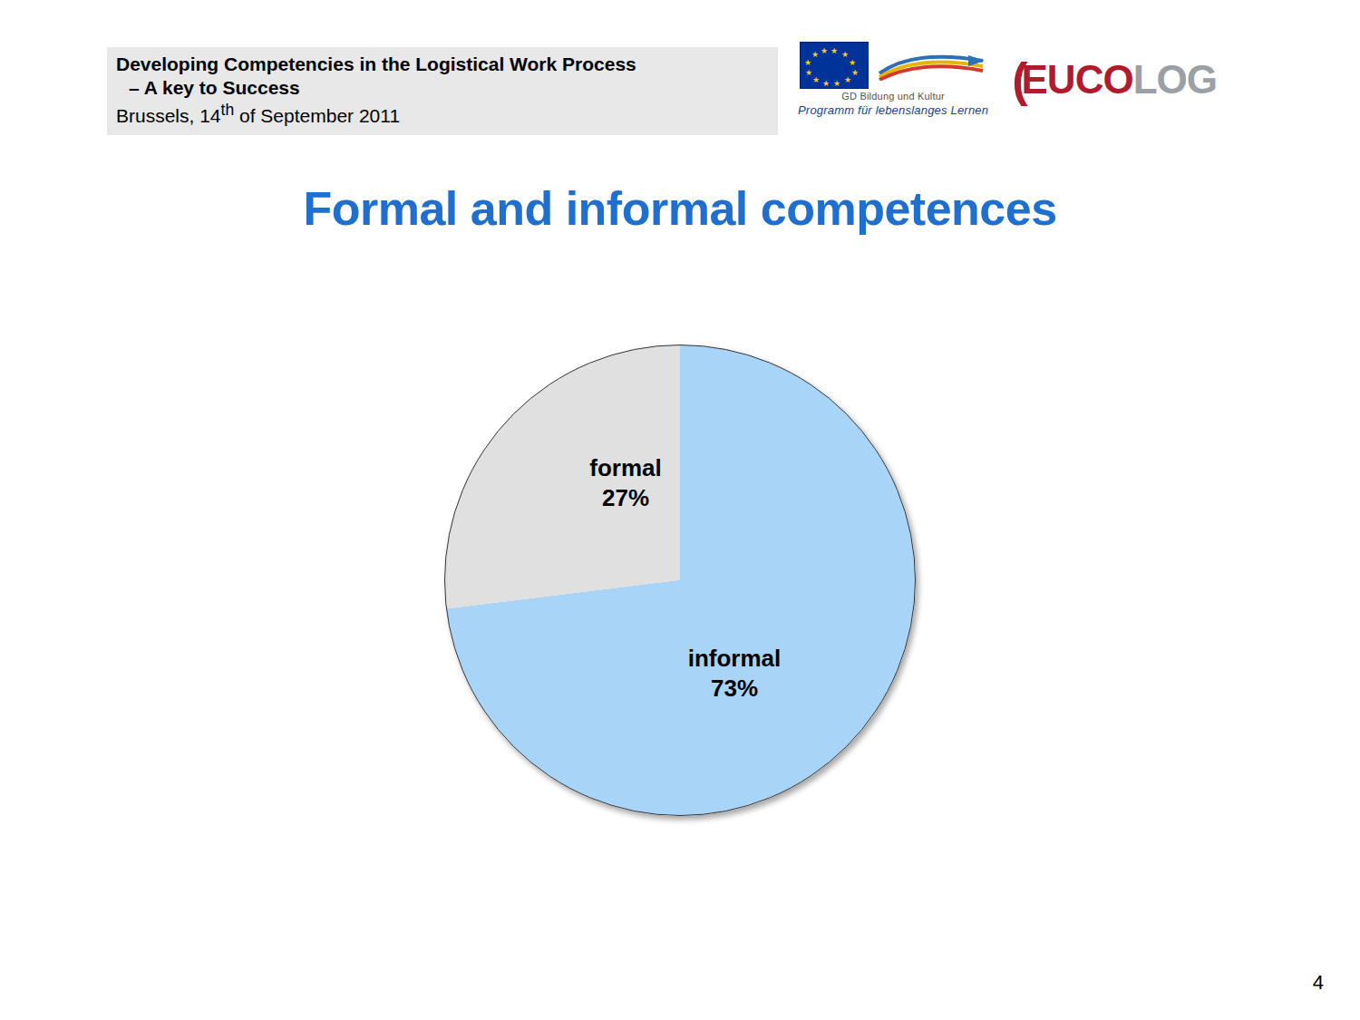Developing Competencies in the Logistical Work Process
– A key to Success
Brussels, 14th of September 2011
★ ★ ★ ★ ★ ★ ★ ★ ★ ★ ★ ★
GD Bildung und Kultur
Programm für lebenslanges Lernen
(EUCO LOG
Formal and informal competences
formal
27%
informal
73%
4